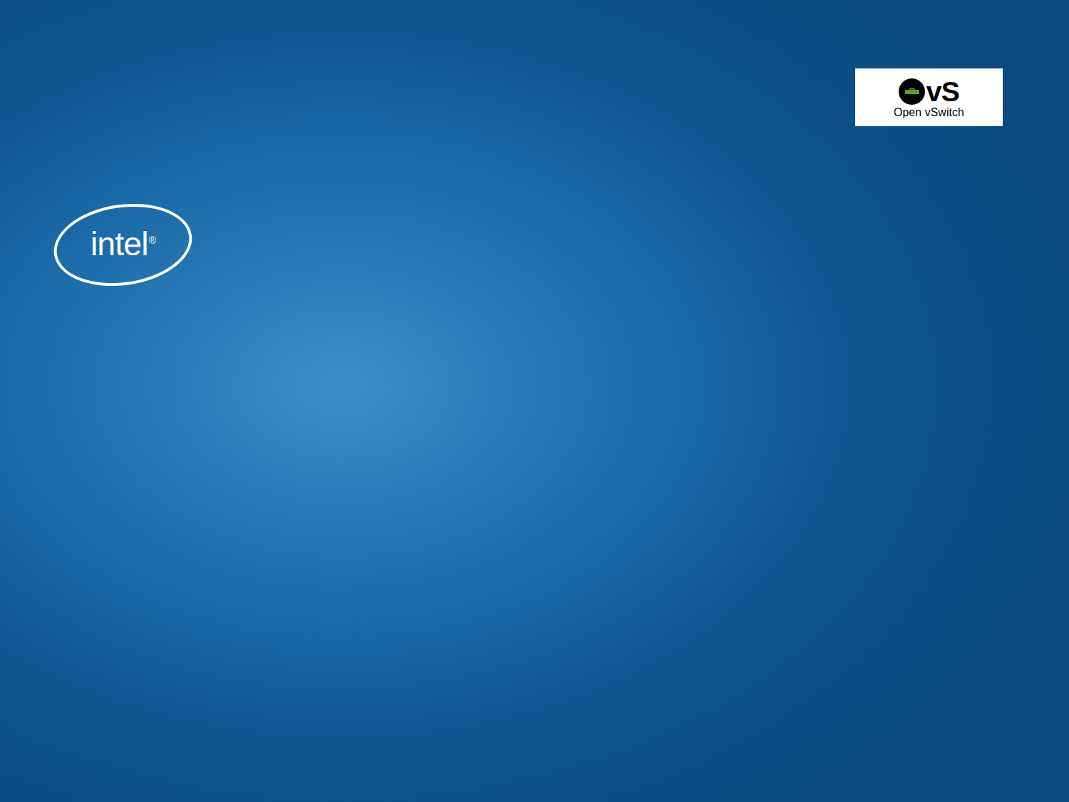Intel and Open vSwitch
vS
Open vSwitch
intel®